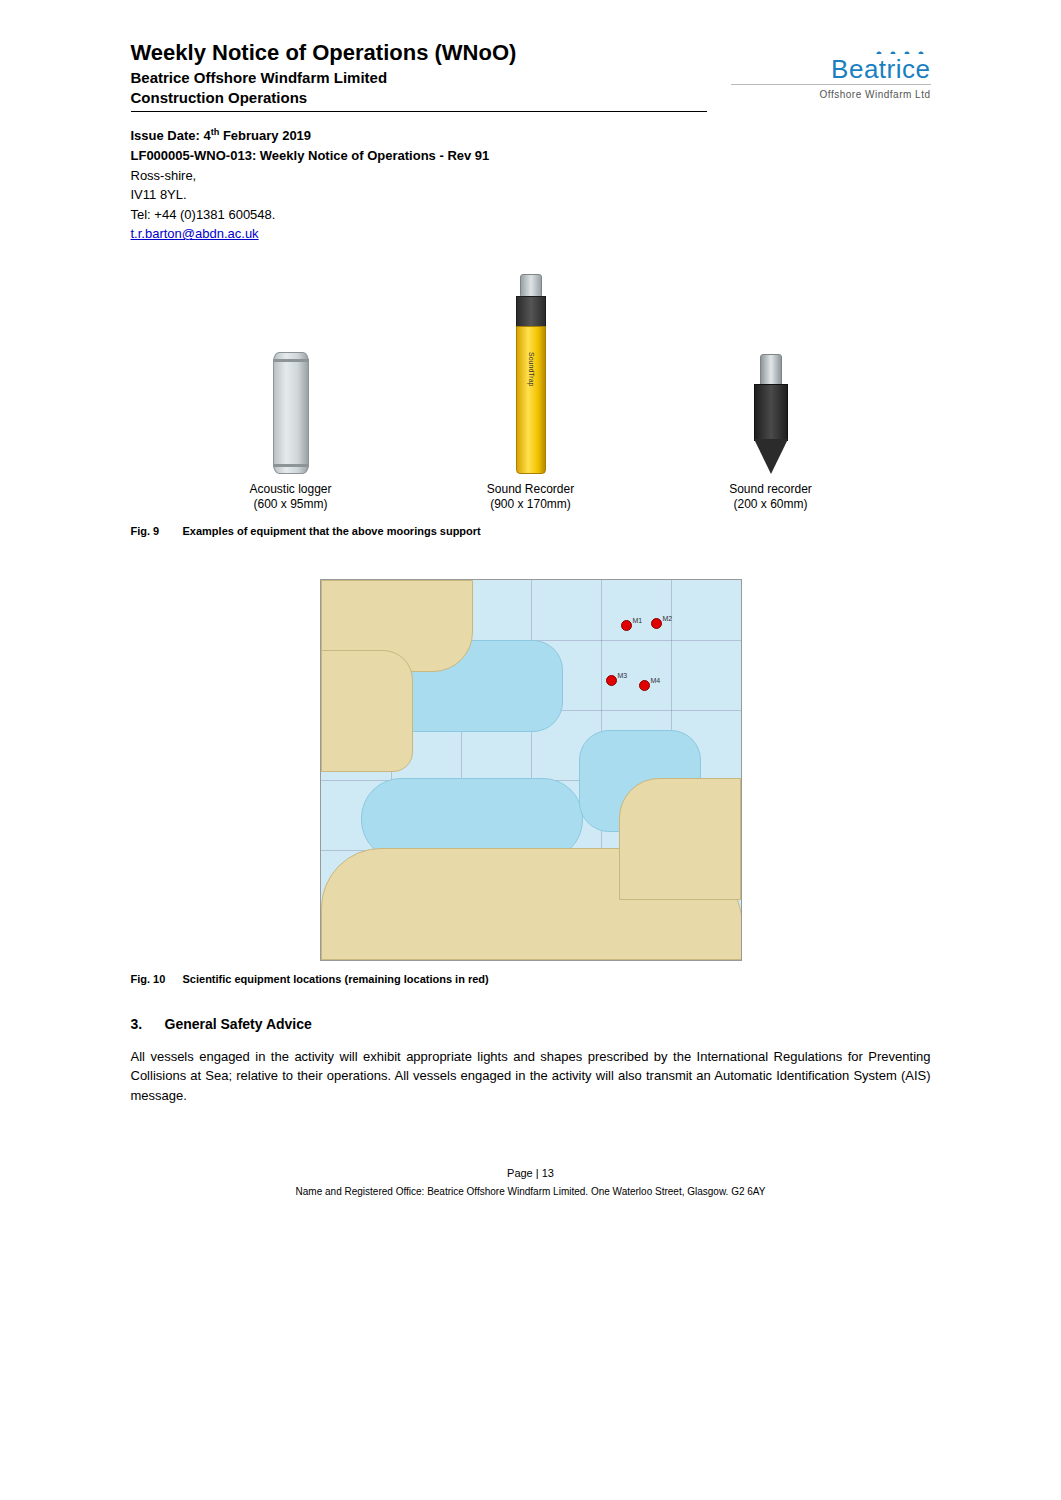Beatrice
Offshore Windfarm Ltd
Weekly Notice of Operations (WNoO)
Beatrice Offshore Windfarm Limited
Construction Operations
Issue Date: 4th February 2019
LF000005-WNO-013: Weekly Notice of Operations - Rev 91
Ross-shire,
IV11 8YL.
Tel: +44 (0)1381 600548.
t.r.barton@abdn.ac.uk
Acoustic logger
(600 x 95mm)
SoundTrap
Sound Recorder
(900 x 170mm)
Sound recorder
(200 x 60mm)
Fig. 9 Examples of equipment that the above moorings support
M1
M2
M3
M4
Fig. 10 Scientific equipment locations (remaining locations in red)
3. General Safety Advice
All vessels engaged in the activity will exhibit appropriate lights and shapes prescribed by the International Regulations for Preventing Collisions at Sea; relative to their operations. All vessels engaged in the activity will also transmit an Automatic Identification System (AIS) message.
Page | 13
Name and Registered Office: Beatrice Offshore Windfarm Limited. One Waterloo Street, Glasgow. G2 6AY